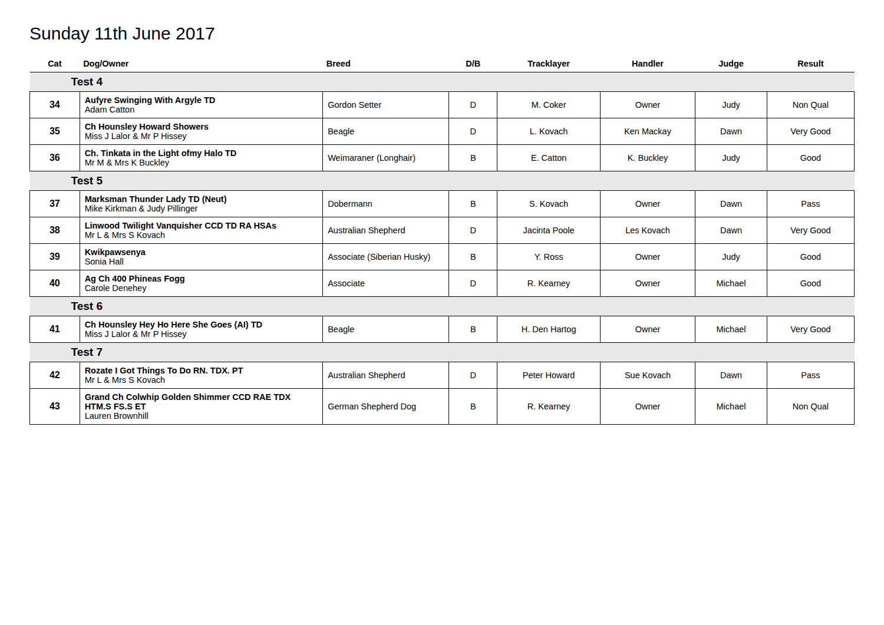Sunday 11th June 2017
| Cat | Dog/Owner | Breed | D/B | Tracklayer | Handler | Judge | Result |
| --- | --- | --- | --- | --- | --- | --- | --- |
| Test 4 |
| 34 | Aufyre Swinging With Argyle TD Adam Catton | Gordon Setter | D | M. Coker | Owner | Judy | Non Qual |
| 35 | Ch Hounsley Howard Showers Miss J Lalor & Mr P Hissey | Beagle | D | L. Kovach | Ken Mackay | Dawn | Very Good |
| 36 | Ch. Tinkata in the Light ofmy Halo TD Mr M & Mrs K Buckley | Weimaraner (Longhair) | B | E. Catton | K. Buckley | Judy | Good |
| Test 5 |
| 37 | Marksman Thunder Lady TD (Neut) Mike Kirkman & Judy Pillinger | Dobermann | B | S. Kovach | Owner | Dawn | Pass |
| 38 | Linwood Twilight Vanquisher CCD TD RA HSAs Mr L & Mrs S Kovach | Australian Shepherd | D | Jacinta Poole | Les Kovach | Dawn | Very Good |
| 39 | Kwikpawsenya Sonia Hall | Associate (Siberian Husky) | B | Y. Ross | Owner | Judy | Good |
| 40 | Ag Ch 400 Phineas Fogg Carole Denehey | Associate | D | R. Kearney | Owner | Michael | Good |
| Test 6 |
| 41 | Ch Hounsley Hey Ho Here She Goes (AI) TD Miss J Lalor & Mr P Hissey | Beagle | B | H. Den Hartog | Owner | Michael | Very Good |
| Test 7 |
| 42 | Rozate I Got Things To Do RN. TDX. PT Mr L & Mrs S Kovach | Australian Shepherd | D | Peter Howard | Sue Kovach | Dawn | Pass |
| 43 | Grand Ch Colwhip Golden Shimmer CCD RAE TDX HTM.S FS.S ET Lauren Brownhill | German Shepherd Dog | B | R. Kearney | Owner | Michael | Non Qual |